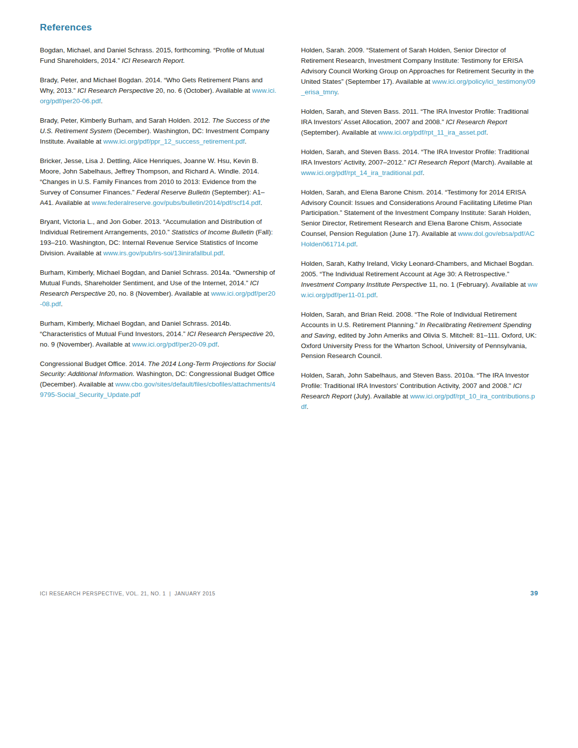References
Bogdan, Michael, and Daniel Schrass. 2015, forthcoming. “Profile of Mutual Fund Shareholders, 2014.” ICI Research Report.
Brady, Peter, and Michael Bogdan. 2014. “Who Gets Retirement Plans and Why, 2013.” ICI Research Perspective 20, no. 6 (October). Available at www.ici.org/pdf/per20-06.pdf.
Brady, Peter, Kimberly Burham, and Sarah Holden. 2012. The Success of the U.S. Retirement System (December). Washington, DC: Investment Company Institute. Available at www.ici.org/pdf/ppr_12_success_retirement.pdf.
Bricker, Jesse, Lisa J. Dettling, Alice Henriques, Joanne W. Hsu, Kevin B. Moore, John Sabelhaus, Jeffrey Thompson, and Richard A. Windle. 2014. “Changes in U.S. Family Finances from 2010 to 2013: Evidence from the Survey of Consumer Finances.” Federal Reserve Bulletin (September): A1–A41. Available at www.federalreserve.gov/pubs/bulletin/2014/pdf/scf14.pdf.
Bryant, Victoria L., and Jon Gober. 2013. “Accumulation and Distribution of Individual Retirement Arrangements, 2010.” Statistics of Income Bulletin (Fall): 193–210. Washington, DC: Internal Revenue Service Statistics of Income Division. Available at www.irs.gov/pub/irs-soi/13inirafallbul.pdf.
Burham, Kimberly, Michael Bogdan, and Daniel Schrass. 2014a. “Ownership of Mutual Funds, Shareholder Sentiment, and Use of the Internet, 2014.” ICI Research Perspective 20, no. 8 (November). Available at www.ici.org/pdf/per20-08.pdf.
Burham, Kimberly, Michael Bogdan, and Daniel Schrass. 2014b. “Characteristics of Mutual Fund Investors, 2014.” ICI Research Perspective 20, no. 9 (November). Available at www.ici.org/pdf/per20-09.pdf.
Congressional Budget Office. 2014. The 2014 Long-Term Projections for Social Security: Additional Information. Washington, DC: Congressional Budget Office (December). Available at www.cbo.gov/sites/default/files/cbofiles/attachments/49795-Social_Security_Update.pdf
Holden, Sarah. 2009. “Statement of Sarah Holden, Senior Director of Retirement Research, Investment Company Institute: Testimony for ERISA Advisory Council Working Group on Approaches for Retirement Security in the United States” (September 17). Available at www.ici.org/policy/ici_testimony/09_erisa_tmny.
Holden, Sarah, and Steven Bass. 2011. “The IRA Investor Profile: Traditional IRA Investors’ Asset Allocation, 2007 and 2008.” ICI Research Report (September). Available at www.ici.org/pdf/rpt_11_ira_asset.pdf.
Holden, Sarah, and Steven Bass. 2014. “The IRA Investor Profile: Traditional IRA Investors’ Activity, 2007–2012.” ICI Research Report (March). Available at www.ici.org/pdf/rpt_14_ira_traditional.pdf.
Holden, Sarah, and Elena Barone Chism. 2014. “Testimony for 2014 ERISA Advisory Council: Issues and Considerations Around Facilitating Lifetime Plan Participation.” Statement of the Investment Company Institute: Sarah Holden, Senior Director, Retirement Research and Elena Barone Chism, Associate Counsel, Pension Regulation (June 17). Available at www.dol.gov/ebsa/pdf/ACHolden061714.pdf.
Holden, Sarah, Kathy Ireland, Vicky Leonard-Chambers, and Michael Bogdan. 2005. “The Individual Retirement Account at Age 30: A Retrospective.” Investment Company Institute Perspective 11, no. 1 (February). Available at www.ici.org/pdf/per11-01.pdf.
Holden, Sarah, and Brian Reid. 2008. “The Role of Individual Retirement Accounts in U.S. Retirement Planning.” In Recalibrating Retirement Spending and Saving, edited by John Ameriks and Olivia S. Mitchell: 81–111. Oxford, UK: Oxford University Press for the Wharton School, University of Pennsylvania, Pension Research Council.
Holden, Sarah, John Sabelhaus, and Steven Bass. 2010a. “The IRA Investor Profile: Traditional IRA Investors’ Contribution Activity, 2007 and 2008.” ICI Research Report (July). Available at www.ici.org/pdf/rpt_10_ira_contributions.pdf.
ICI RESEARCH PERSPECTIVE, VOL. 21, NO. 1 | JANUARY 2015 39